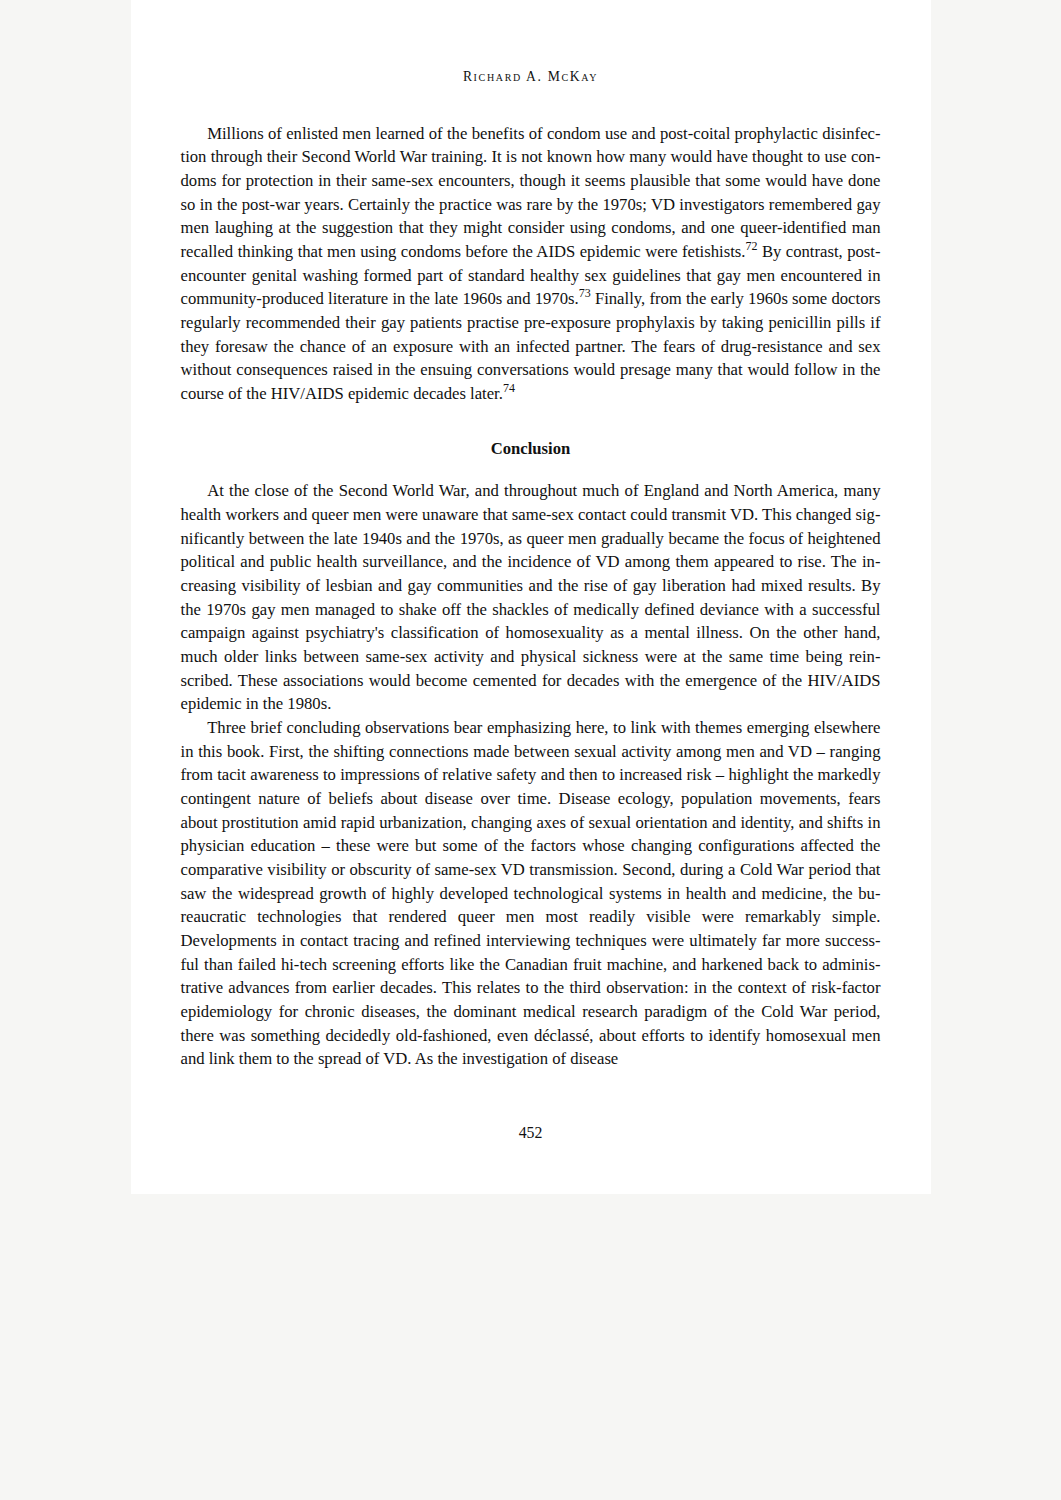Richard A. McKay
Millions of enlisted men learned of the benefits of condom use and post-coital prophylactic disinfection through their Second World War training. It is not known how many would have thought to use condoms for protection in their same-sex encounters, though it seems plausible that some would have done so in the post-war years. Certainly the practice was rare by the 1970s; VD investigators remembered gay men laughing at the suggestion that they might consider using condoms, and one queer-identified man recalled thinking that men using condoms before the AIDS epidemic were fetishists.72 By contrast, post-encounter genital washing formed part of standard healthy sex guidelines that gay men encountered in community-produced literature in the late 1960s and 1970s.73 Finally, from the early 1960s some doctors regularly recommended their gay patients practise pre-exposure prophylaxis by taking penicillin pills if they foresaw the chance of an exposure with an infected partner. The fears of drug-resistance and sex without consequences raised in the ensuing conversations would presage many that would follow in the course of the HIV/AIDS epidemic decades later.74
Conclusion
At the close of the Second World War, and throughout much of England and North America, many health workers and queer men were unaware that same-sex contact could transmit VD. This changed significantly between the late 1940s and the 1970s, as queer men gradually became the focus of heightened political and public health surveillance, and the incidence of VD among them appeared to rise. The increasing visibility of lesbian and gay communities and the rise of gay liberation had mixed results. By the 1970s gay men managed to shake off the shackles of medically defined deviance with a successful campaign against psychiatry's classification of homosexuality as a mental illness. On the other hand, much older links between same-sex activity and physical sickness were at the same time being reinscribed. These associations would become cemented for decades with the emergence of the HIV/AIDS epidemic in the 1980s.
Three brief concluding observations bear emphasizing here, to link with themes emerging elsewhere in this book. First, the shifting connections made between sexual activity among men and VD – ranging from tacit awareness to impressions of relative safety and then to increased risk – highlight the markedly contingent nature of beliefs about disease over time. Disease ecology, population movements, fears about prostitution amid rapid urbanization, changing axes of sexual orientation and identity, and shifts in physician education – these were but some of the factors whose changing configurations affected the comparative visibility or obscurity of same-sex VD transmission. Second, during a Cold War period that saw the widespread growth of highly developed technological systems in health and medicine, the bureaucratic technologies that rendered queer men most readily visible were remarkably simple. Developments in contact tracing and refined interviewing techniques were ultimately far more successful than failed hi-tech screening efforts like the Canadian fruit machine, and harkened back to administrative advances from earlier decades. This relates to the third observation: in the context of risk-factor epidemiology for chronic diseases, the dominant medical research paradigm of the Cold War period, there was something decidedly old-fashioned, even déclassé, about efforts to identify homosexual men and link them to the spread of VD. As the investigation of disease
452